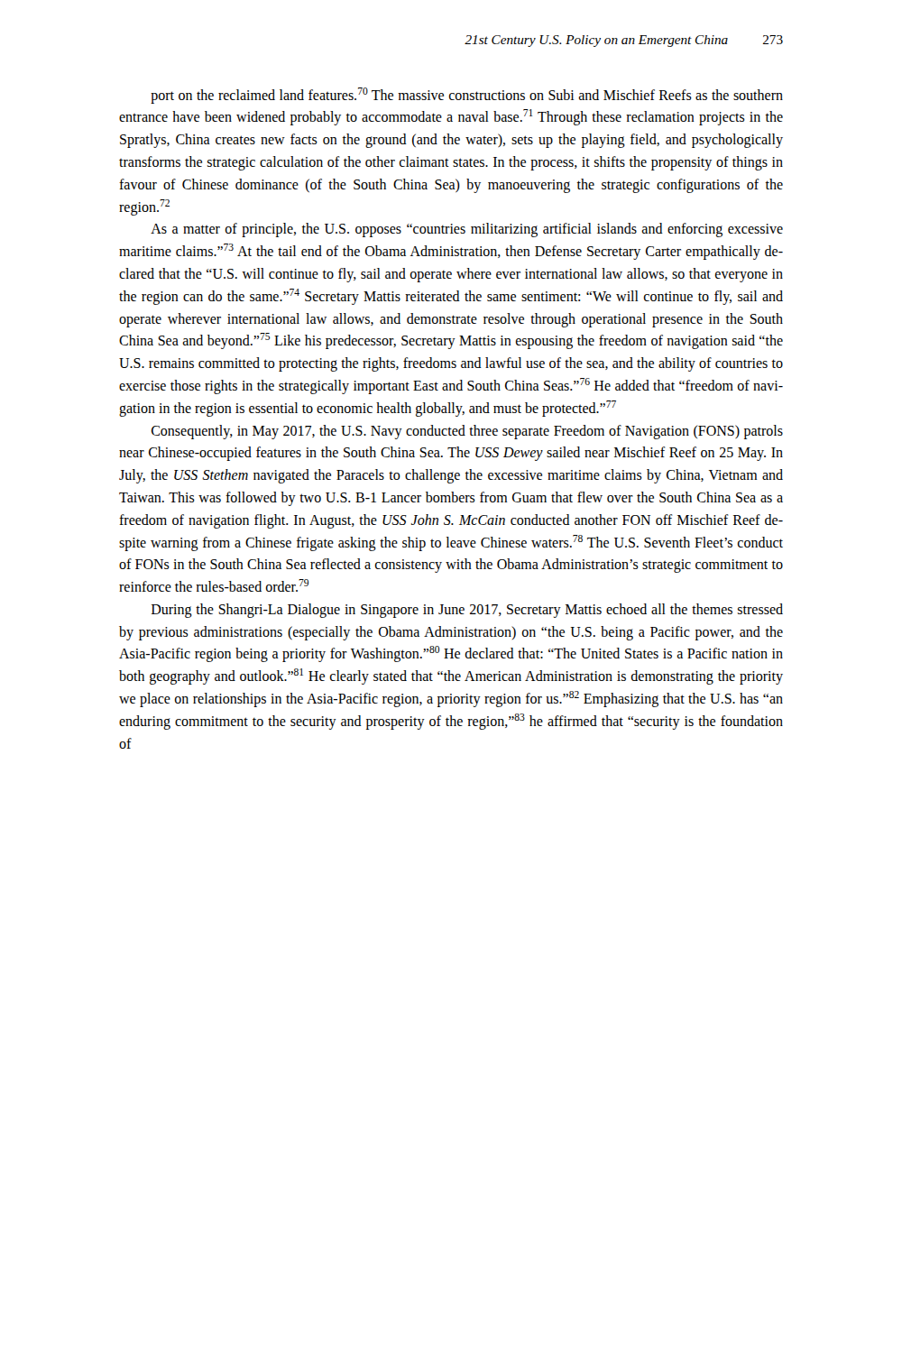21st Century U.S. Policy on an Emergent China273
port on the reclaimed land features.70 The massive constructions on Subi and Mischief Reefs as the southern entrance have been widened probably to accommodate a naval base.71 Through these reclamation projects in the Spratlys, China creates new facts on the ground (and the water), sets up the playing field, and psychologically transforms the strategic calculation of the other claimant states. In the process, it shifts the propensity of things in favour of Chinese dominance (of the South China Sea) by manoeuvering the strategic configurations of the region.72
As a matter of principle, the U.S. opposes “countries militarizing artificial islands and enforcing excessive maritime claims.”73 At the tail end of the Obama Administration, then Defense Secretary Carter empathically declared that the “U.S. will continue to fly, sail and operate where ever international law allows, so that everyone in the region can do the same.”74 Secretary Mattis reiterated the same sentiment: “We will continue to fly, sail and operate wherever international law allows, and demonstrate resolve through operational presence in the South China Sea and beyond.”75 Like his predecessor, Secretary Mattis in espousing the freedom of navigation said “the U.S. remains committed to protecting the rights, freedoms and lawful use of the sea, and the ability of countries to exercise those rights in the strategically important East and South China Seas.”76 He added that “freedom of navigation in the region is essential to economic health globally, and must be protected.”77
Consequently, in May 2017, the U.S. Navy conducted three separate Freedom of Navigation (FONS) patrols near Chinese-occupied features in the South China Sea. The USS Dewey sailed near Mischief Reef on 25 May. In July, the USS Stethem navigated the Paracels to challenge the excessive maritime claims by China, Vietnam and Taiwan. This was followed by two U.S. B-1 Lancer bombers from Guam that flew over the South China Sea as a freedom of navigation flight. In August, the USS John S. McCain conducted another FON off Mischief Reef despite warning from a Chinese frigate asking the ship to leave Chinese waters.78 The U.S. Seventh Fleet’s conduct of FONs in the South China Sea reflected a consistency with the Obama Administration’s strategic commitment to reinforce the rules-based order.79
During the Shangri-La Dialogue in Singapore in June 2017, Secretary Mattis echoed all the themes stressed by previous administrations (especially the Obama Administration) on “the U.S. being a Pacific power, and the Asia-Pacific region being a priority for Washington.”80 He declared that: “The United States is a Pacific nation in both geography and outlook.”81 He clearly stated that “the American Administration is demonstrating the priority we place on relationships in the Asia-Pacific region, a priority region for us.”82 Emphasizing that the U.S. has “an enduring commitment to the security and prosperity of the region,”83 he affirmed that “security is the foundation of